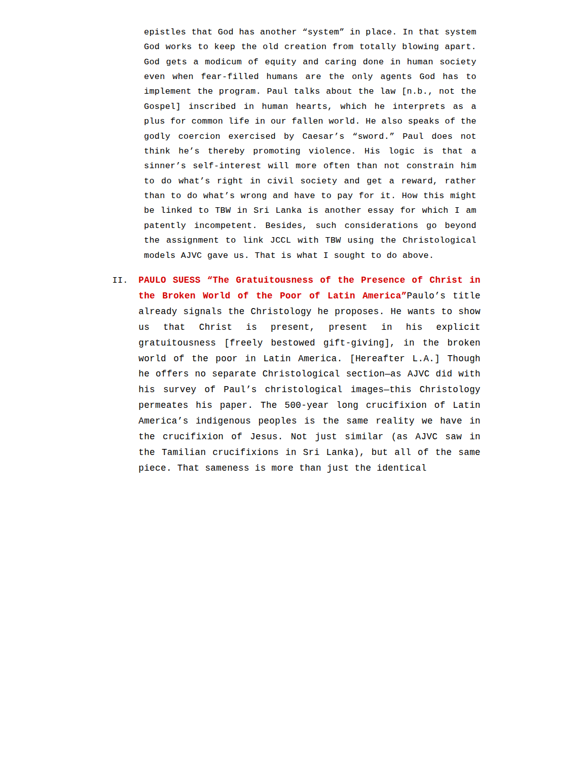epistles that God has another “system” in place. In that system God works to keep the old creation from totally blowing apart. God gets a modicum of equity and caring done in human society even when fear-filled humans are the only agents God has to implement the program. Paul talks about the law [n.b., not the Gospel] inscribed in human hearts, which he interprets as a plus for common life in our fallen world. He also speaks of the godly coercion exercised by Caesar’s “sword.” Paul does not think he’s thereby promoting violence. His logic is that a sinner’s self-interest will more often than not constrain him to do what’s right in civil society and get a reward, rather than to do what’s wrong and have to pay for it. How this might be linked to TBW in Sri Lanka is another essay for which I am patently incompetent. Besides, such considerations go beyond the assignment to link JCCL with TBW using the Christological models AJVC gave us. That is what I sought to do above.
PAULO SUESS “The Gratuitousness of the Presence of Christ in the Broken World of the Poor of Latin America”Paulo’s title already signals the Christology he proposes. He wants to show us that Christ is present, present in his explicit gratuitousness [freely bestowed gift-giving], in the broken world of the poor in Latin America. [Hereafter L.A.] Though he offers no separate Christological section—as AJVC did with his survey of Paul’s christological images—this Christology permeates his paper. The 500-year long crucifixion of Latin America’s indigenous peoples is the same reality we have in the crucifixion of Jesus. Not just similar (as AJVC saw in the Tamilian crucifixions in Sri Lanka), but all of the same piece. That sameness is more than just the identical